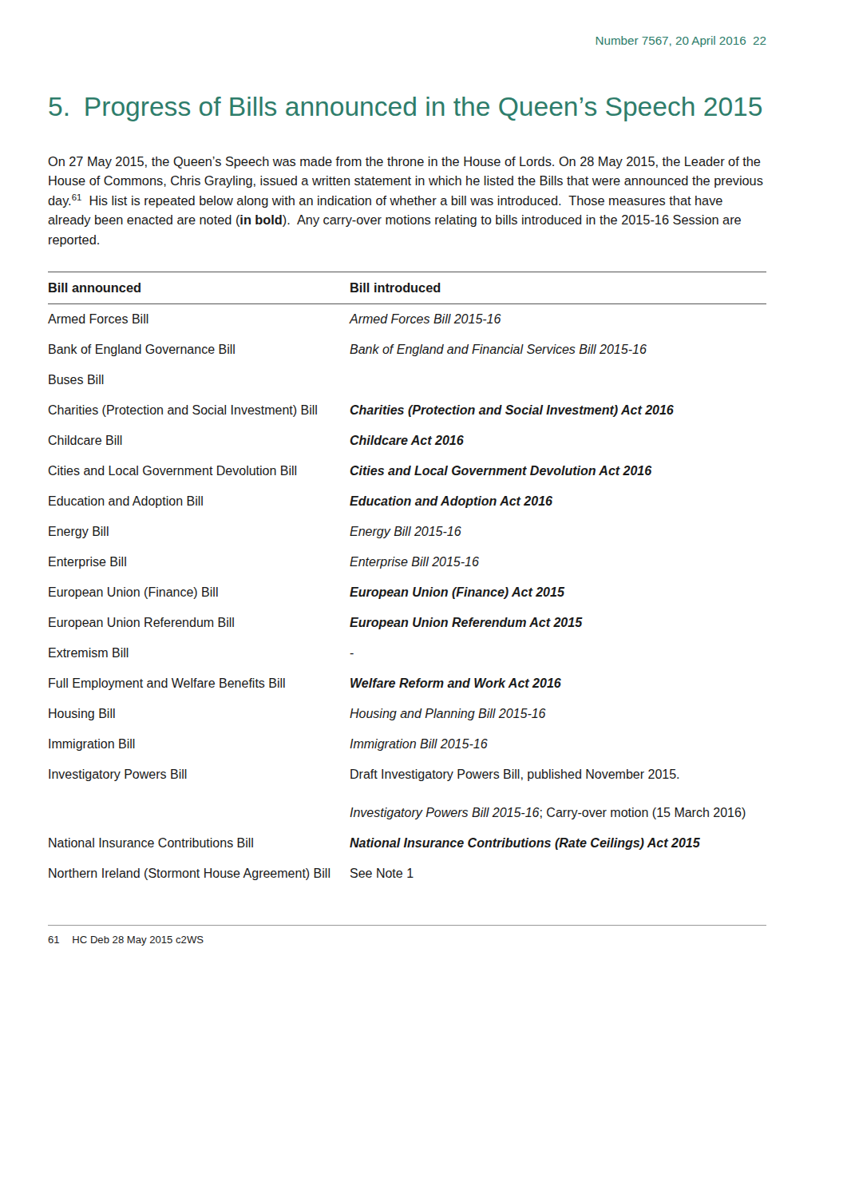Number 7567, 20 April 2016 22
5. Progress of Bills announced in the Queen’s Speech 2015
On 27 May 2015, the Queen’s Speech was made from the throne in the House of Lords. On 28 May 2015, the Leader of the House of Commons, Chris Grayling, issued a written statement in which he listed the Bills that were announced the previous day.61 His list is repeated below along with an indication of whether a bill was introduced. Those measures that have already been enacted are noted (in bold). Any carry-over motions relating to bills introduced in the 2015-16 Session are reported.
| Bill announced | Bill introduced |
| --- | --- |
| Armed Forces Bill | Armed Forces Bill 2015-16 |
| Bank of England Governance Bill | Bank of England and Financial Services Bill 2015-16 |
| Buses Bill | |
| Charities (Protection and Social Investment) Bill | Charities (Protection and Social Investment) Act 2016 |
| Childcare Bill | Childcare Act 2016 |
| Cities and Local Government Devolution Bill | Cities and Local Government Devolution Act 2016 |
| Education and Adoption Bill | Education and Adoption Act 2016 |
| Energy Bill | Energy Bill 2015-16 |
| Enterprise Bill | Enterprise Bill 2015-16 |
| European Union (Finance) Bill | European Union (Finance) Act 2015 |
| European Union Referendum Bill | European Union Referendum Act 2015 |
| Extremism Bill | - |
| Full Employment and Welfare Benefits Bill | Welfare Reform and Work Act 2016 |
| Housing Bill | Housing and Planning Bill 2015-16 |
| Immigration Bill | Immigration Bill 2015-16 |
| Investigatory Powers Bill | Draft Investigatory Powers Bill, published November 2015. Investigatory Powers Bill 2015-16 ; Carry-over motion (15 March 2016) |
| National Insurance Contributions Bill | National Insurance Contributions (Rate Ceilings) Act 2015 |
| Northern Ireland (Stormont House Agreement) Bill | See Note 1 |
61 HC Deb 28 May 2015 c2WS